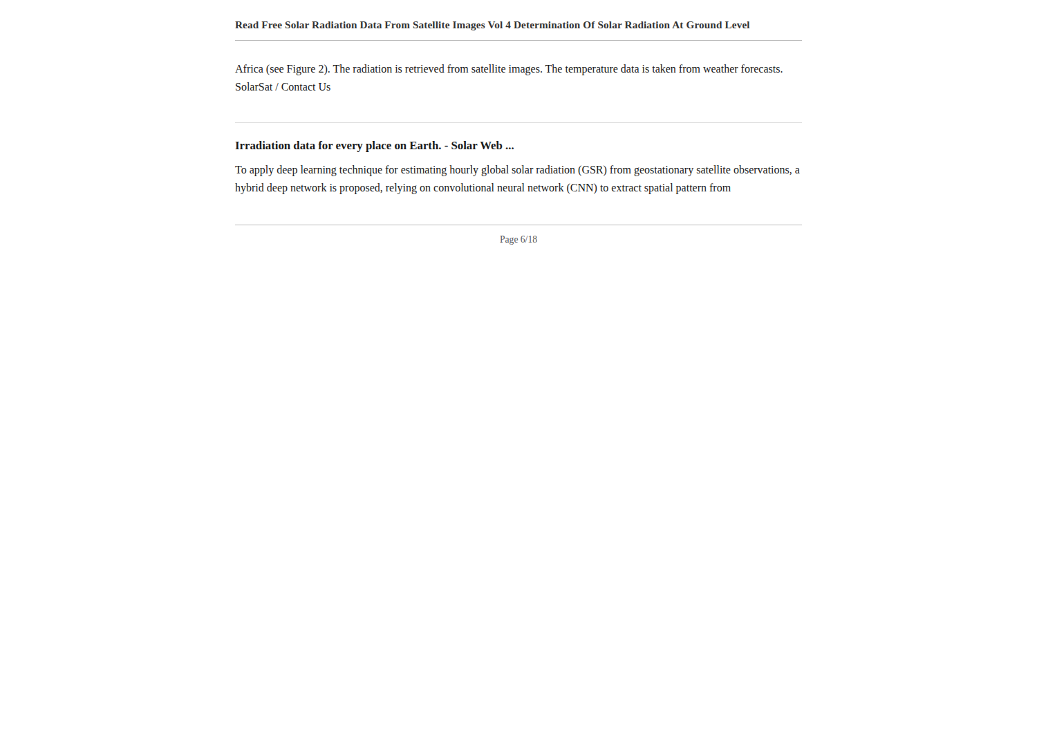Read Free Solar Radiation Data From Satellite Images Vol 4 Determination Of Solar Radiation At Ground Level
Africa (see Figure 2). The radiation is retrieved from satellite images. The temperature data is taken from weather forecasts. SolarSat / Contact Us
Irradiation data for every place on Earth. - Solar Web ...
To apply deep learning technique for estimating hourly global solar radiation (GSR) from geostationary satellite observations, a hybrid deep network is proposed, relying on convolutional neural network (CNN) to extract spatial pattern from
Page 6/18